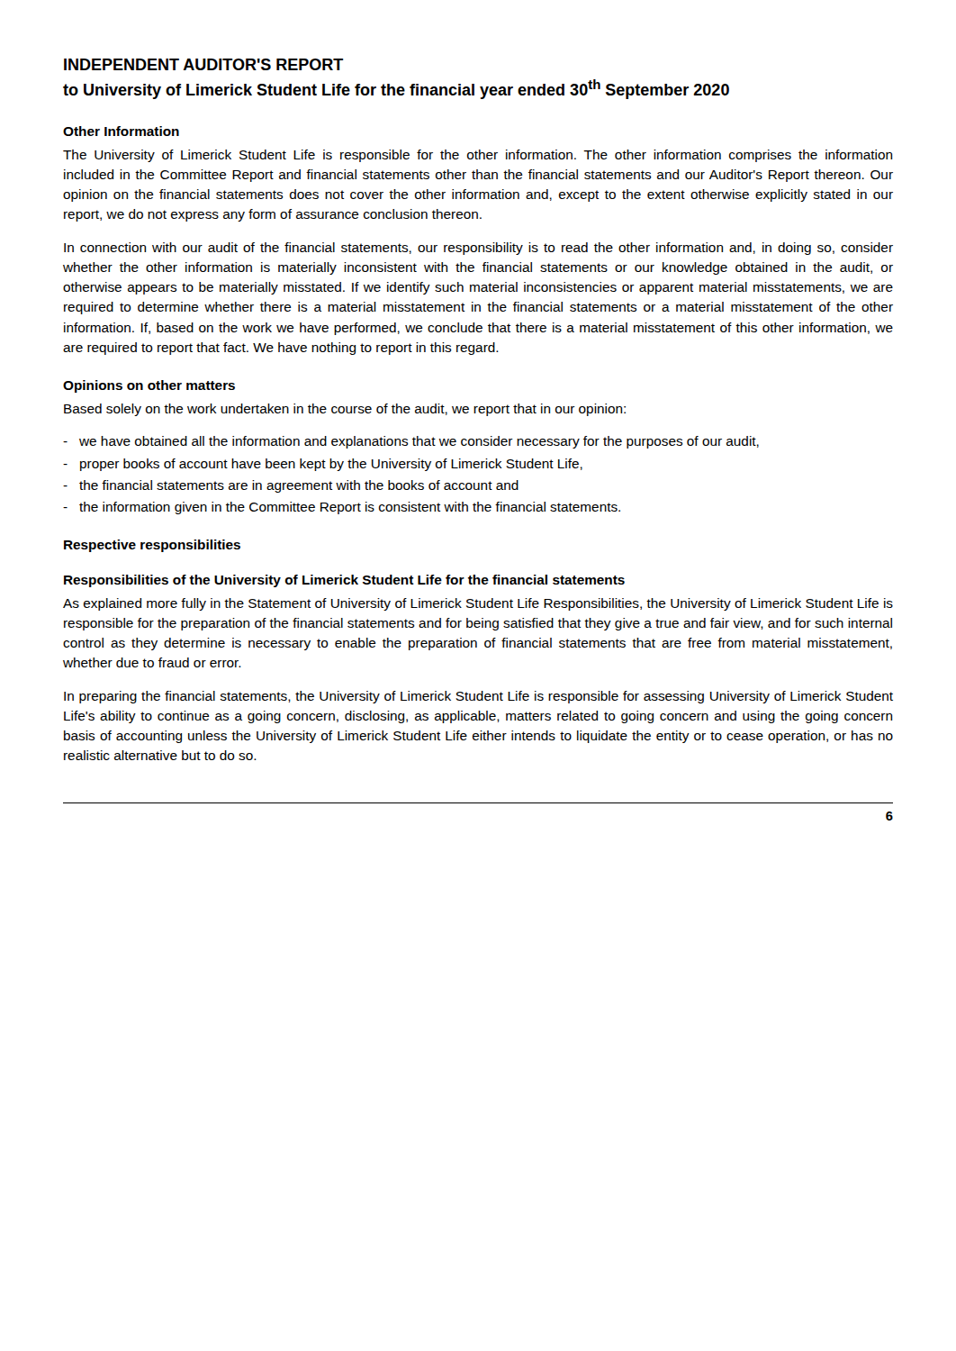INDEPENDENT AUDITOR'S REPORT
to University of Limerick Student Life for the financial year ended 30th September 2020
Other Information
The University of Limerick Student Life is responsible for the other information. The other information comprises the information included in the Committee Report and financial statements other than the financial statements and our Auditor's Report thereon. Our opinion on the financial statements does not cover the other information and, except to the extent otherwise explicitly stated in our report, we do not express any form of assurance conclusion thereon.
In connection with our audit of the financial statements, our responsibility is to read the other information and, in doing so, consider whether the other information is materially inconsistent with the financial statements or our knowledge obtained in the audit, or otherwise appears to be materially misstated. If we identify such material inconsistencies or apparent material misstatements, we are required to determine whether there is a material misstatement in the financial statements or a material misstatement of the other information. If, based on the work we have performed, we conclude that there is a material misstatement of this other information, we are required to report that fact. We have nothing to report in this regard.
Opinions on other matters
Based solely on the work undertaken in the course of the audit, we report that in our opinion:
we have obtained all the information and explanations that we consider necessary for the purposes of our audit,
proper books of account have been kept by the University of Limerick Student Life,
the financial statements are in agreement with the books of account and
the information given in the Committee Report is consistent with the financial statements.
Respective responsibilities
Responsibilities of the University of Limerick Student Life for the financial statements
As explained more fully in the Statement of University of Limerick Student Life Responsibilities, the University of Limerick Student Life is responsible for the preparation of the financial statements and for being satisfied that they give a true and fair view, and for such internal control as they determine is necessary to enable the preparation of financial statements that are free from material misstatement, whether due to fraud or error.
In preparing the financial statements, the University of Limerick Student Life is responsible for assessing University of Limerick Student Life's ability to continue as a going concern, disclosing, as applicable, matters related to going concern and using the going concern basis of accounting unless the University of Limerick Student Life either intends to liquidate the entity or to cease operation, or has no realistic alternative but to do so.
6